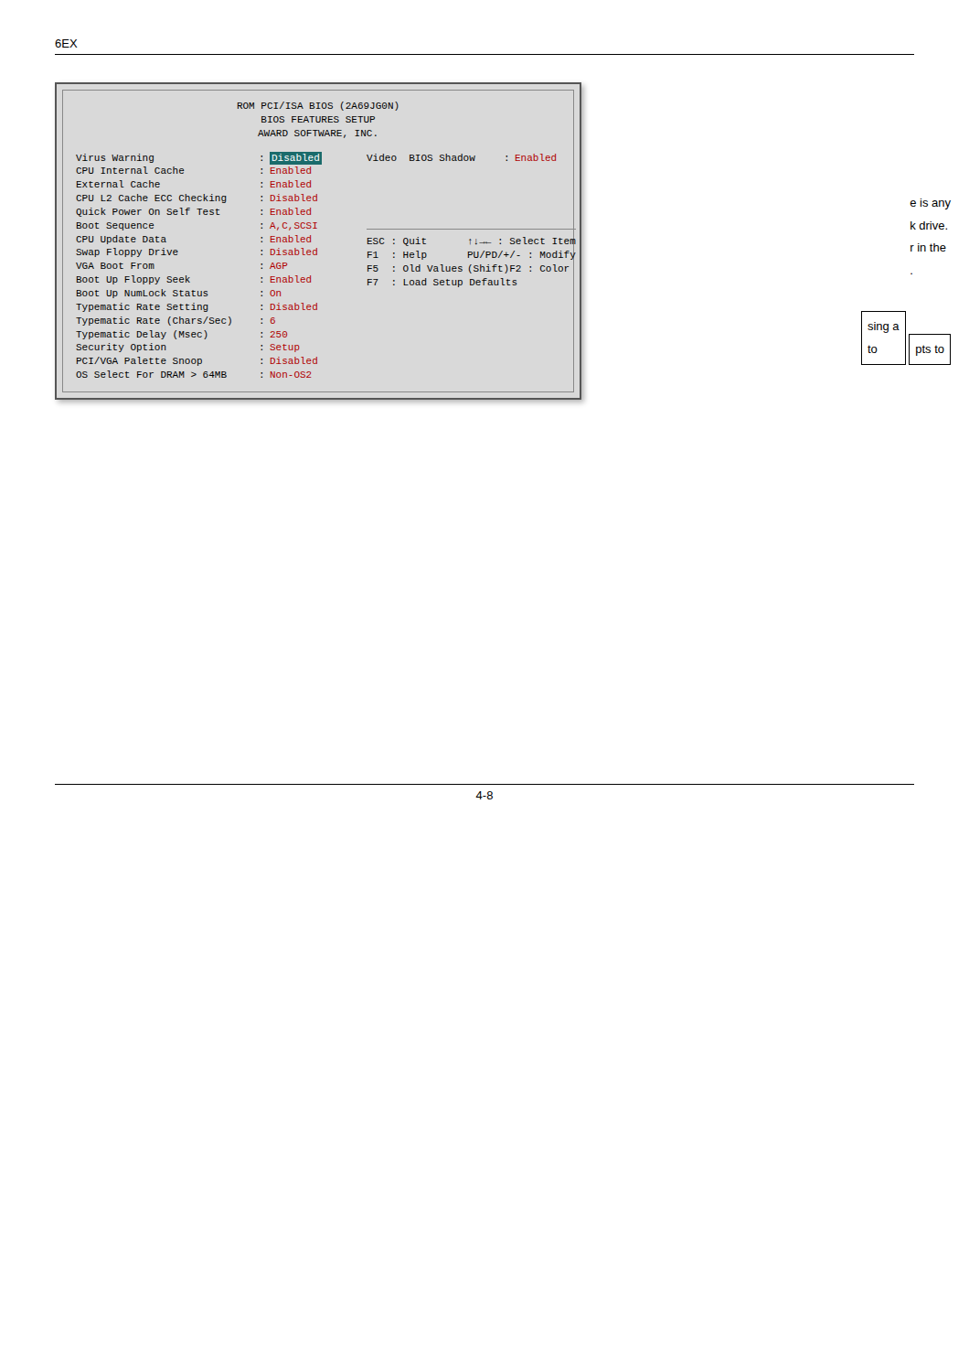6EX
ROM PCI/ISA BIOS (2A69JG0N)
BIOS FEATURES SETUP
AWARD SOFTWARE, INC.
Virus Warning: Disabled
CPU Internal Cache: Enabled
External Cache: Enabled
CPU L2 Cache ECC Checking: Disabled
Quick Power On Self Test: Enabled
Boot Sequence: A,C,SCSI
CPU Update Data: Enabled
Swap Floppy Drive: Disabled
VGA Boot From: AGP
Boot Up Floppy Seek: Enabled
Boot Up NumLock Status: On
Typematic Rate Setting: Disabled
Typematic Rate (Chars/Sec): 6
Typematic Delay (Msec): 250
Security Option: Setup
PCI/VGA Palette Snoop: Disabled
OS Select For DRAM > 64MB: Non-OS2
Video BIOS Shadow: Enabled
ESC : Quit↑↓→← : Select Item
F1 : Help PU/PD/+/- : Modify
F5 : Old Values(Shift)F2 : Color
F7 : Load Setup Defaults
e is any
k drive.
r in the
.
sing a
to
pts to
4-8